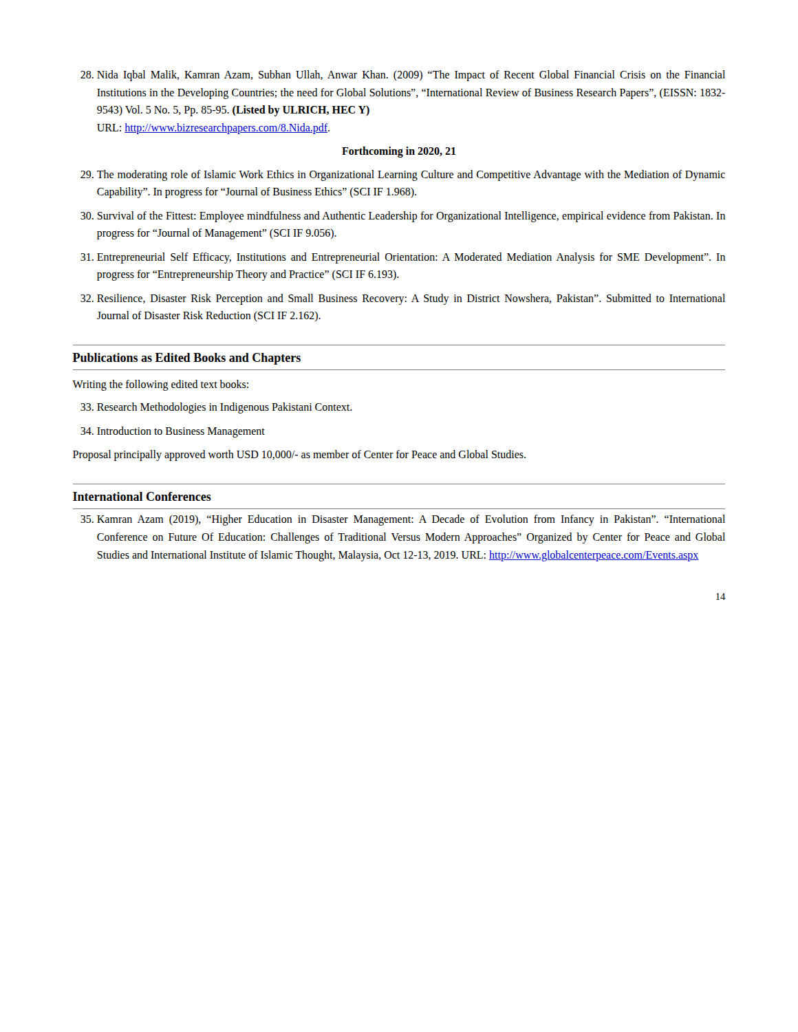Nida Iqbal Malik, Kamran Azam, Subhan Ullah, Anwar Khan. (2009) “The Impact of Recent Global Financial Crisis on the Financial Institutions in the Developing Countries; the need for Global Solutions”, “International Review of Business Research Papers”, (EISSN: 1832-9543) Vol. 5 No. 5, Pp. 85-95. (Listed by ULRICH, HEC Y)
URL: http://www.bizresearchpapers.com/8.Nida.pdf.
Forthcoming in 2020, 21
The moderating role of Islamic Work Ethics in Organizational Learning Culture and Competitive Advantage with the Mediation of Dynamic Capability”. In progress for “Journal of Business Ethics” (SCI IF 1.968).
Survival of the Fittest: Employee mindfulness and Authentic Leadership for Organizational Intelligence, empirical evidence from Pakistan. In progress for “Journal of Management” (SCI IF 9.056).
Entrepreneurial Self Efficacy, Institutions and Entrepreneurial Orientation: A Moderated Mediation Analysis for SME Development”. In progress for “Entrepreneurship Theory and Practice” (SCI IF 6.193).
Resilience, Disaster Risk Perception and Small Business Recovery: A Study in District Nowshera, Pakistan”. Submitted to International Journal of Disaster Risk Reduction (SCI IF 2.162).
Publications as Edited Books and Chapters
Writing the following edited text books:
Research Methodologies in Indigenous Pakistani Context.
Introduction to Business Management
Proposal principally approved worth USD 10,000/- as member of Center for Peace and Global Studies.
International Conferences
Kamran Azam (2019), “Higher Education in Disaster Management: A Decade of Evolution from Infancy in Pakistan”. “International Conference on Future Of Education: Challenges of Traditional Versus Modern Approaches” Organized by Center for Peace and Global Studies and International Institute of Islamic Thought, Malaysia, Oct 12-13, 2019. URL: http://www.globalcenterpeace.com/Events.aspx
14